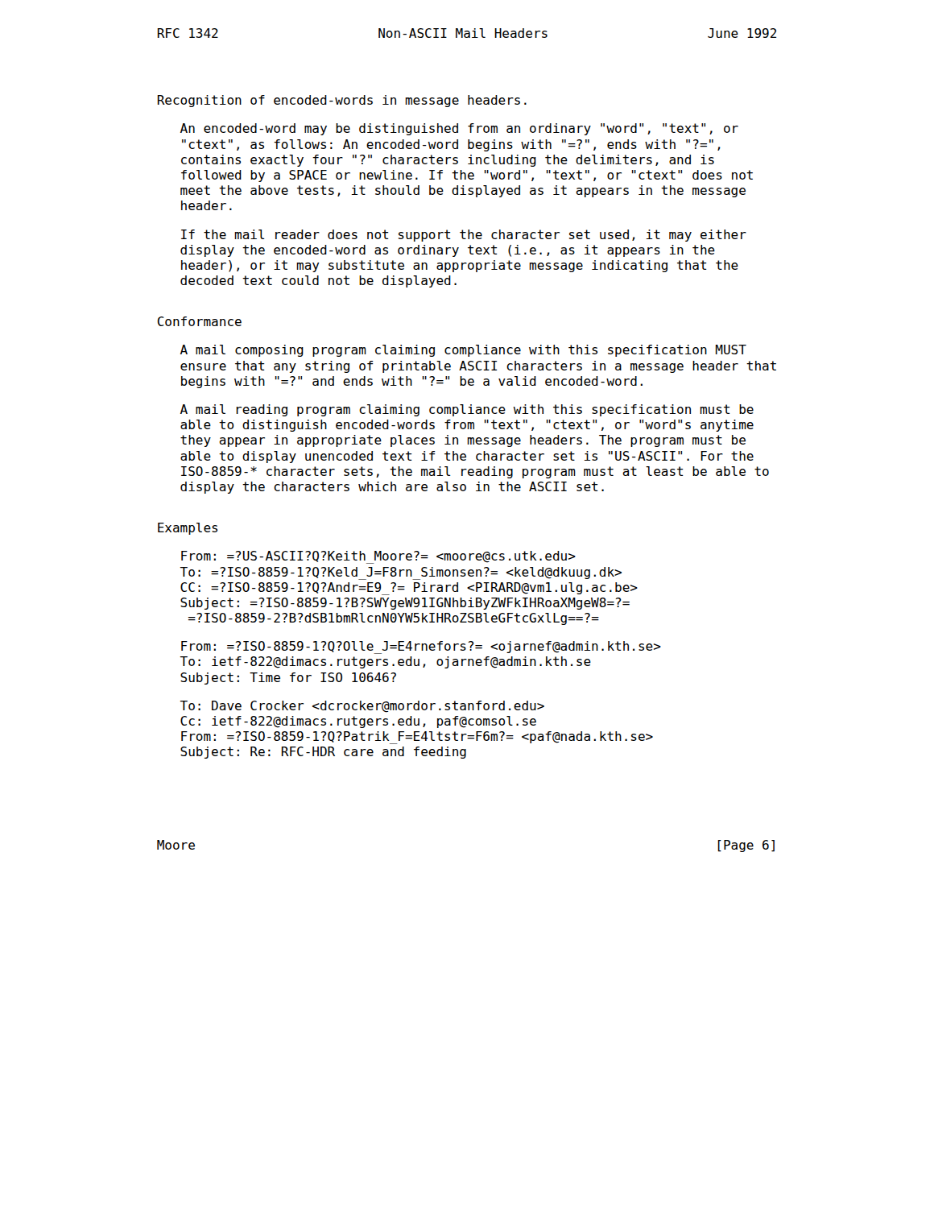RFC 1342 Non-ASCII Mail Headers June 1992
Recognition of encoded-words in message headers.
An encoded-word may be distinguished from an ordinary "word", "text", or "ctext", as follows: An encoded-word begins with "=?", ends with "?=", contains exactly four "?" characters including the delimiters, and is followed by a SPACE or newline. If the "word", "text", or "ctext" does not meet the above tests, it should be displayed as it appears in the message header.
If the mail reader does not support the character set used, it may either display the encoded-word as ordinary text (i.e., as it appears in the header), or it may substitute an appropriate message indicating that the decoded text could not be displayed.
Conformance
A mail composing program claiming compliance with this specification MUST ensure that any string of printable ASCII characters in a message header that begins with "=?" and ends with "?=" be a valid encoded-word.
A mail reading program claiming compliance with this specification must be able to distinguish encoded-words from "text", "ctext", or "word"s anytime they appear in appropriate places in message headers. The program must be able to display unencoded text if the character set is "US-ASCII". For the ISO-8859-* character sets, the mail reading program must at least be able to display the characters which are also in the ASCII set.
Examples
From: =?US-ASCII?Q?Keith_Moore?= <moore@cs.utk.edu>
To: =?ISO-8859-1?Q?Keld_J=F8rn_Simonsen?= <keld@dkuug.dk>
CC: =?ISO-8859-1?Q?Andr=E9_?= Pirard <PIRARD@vm1.ulg.ac.be>
Subject: =?ISO-8859-1?B?SWYgeW91IGNhbiByZWFkIHRoaXMgeW8=?=
 =?ISO-8859-2?B?dSB1bmRlcnN0YW5kIHRoZSBleGFtcGxlLg==?=
From: =?ISO-8859-1?Q?Olle_J=E4rnefors?= <ojarnef@admin.kth.se>
To: ietf-822@dimacs.rutgers.edu, ojarnef@admin.kth.se
Subject: Time for ISO 10646?
To: Dave Crocker <dcrocker@mordor.stanford.edu>
Cc: ietf-822@dimacs.rutgers.edu, paf@comsol.se
From: =?ISO-8859-1?Q?Patrik_F=E4ltstr=F6m?= <paf@nada.kth.se>
Subject: Re: RFC-HDR care and feeding
Moore [Page 6]